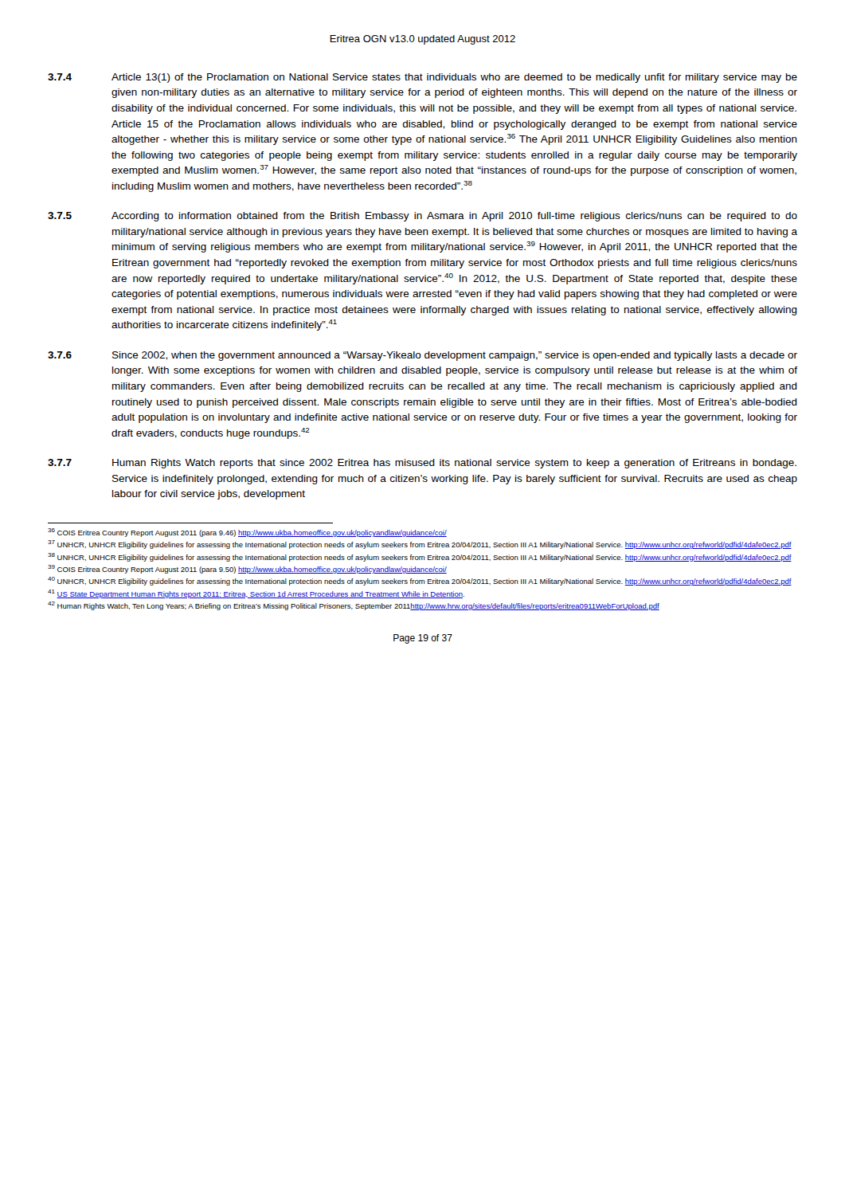Eritrea OGN v13.0 updated August 2012
3.7.4
Article 13(1) of the Proclamation on National Service states that individuals who are deemed to be medically unfit for military service may be given non-military duties as an alternative to military service for a period of eighteen months. This will depend on the nature of the illness or disability of the individual concerned. For some individuals, this will not be possible, and they will be exempt from all types of national service. Article 15 of the Proclamation allows individuals who are disabled, blind or psychologically deranged to be exempt from national service altogether - whether this is military service or some other type of national service.36 The April 2011 UNHCR Eligibility Guidelines also mention the following two categories of people being exempt from military service: students enrolled in a regular daily course may be temporarily exempted and Muslim women.37 However, the same report also noted that “instances of round-ups for the purpose of conscription of women, including Muslim women and mothers, have nevertheless been recorded”.38
3.7.5
According to information obtained from the British Embassy in Asmara in April 2010 full-time religious clerics/nuns can be required to do military/national service although in previous years they have been exempt. It is believed that some churches or mosques are limited to having a minimum of serving religious members who are exempt from military/national service.39 However, in April 2011, the UNHCR reported that the Eritrean government had “reportedly revoked the exemption from military service for most Orthodox priests and full time religious clerics/nuns are now reportedly required to undertake military/national service”.40 In 2012, the U.S. Department of State reported that, despite these categories of potential exemptions, numerous individuals were arrested “even if they had valid papers showing that they had completed or were exempt from national service. In practice most detainees were informally charged with issues relating to national service, effectively allowing authorities to incarcerate citizens indefinitely”.41
3.7.6
Since 2002, when the government announced a “Warsay-Yikealo development campaign,” service is open-ended and typically lasts a decade or longer. With some exceptions for women with children and disabled people, service is compulsory until release but release is at the whim of military commanders. Even after being demobilized recruits can be recalled at any time. The recall mechanism is capriciously applied and routinely used to punish perceived dissent. Male conscripts remain eligible to serve until they are in their fifties. Most of Eritrea’s able-bodied adult population is on involuntary and indefinite active national service or on reserve duty. Four or five times a year the government, looking for draft evaders, conducts huge roundups.42
3.7.7
Human Rights Watch reports that since 2002 Eritrea has misused its national service system to keep a generation of Eritreans in bondage. Service is indefinitely prolonged, extending for much of a citizen’s working life. Pay is barely sufficient for survival. Recruits are used as cheap labour for civil service jobs, development
36 COIS Eritrea Country Report August 2011 (para 9.46) http://www.ukba.homeoffice.gov.uk/policyandlaw/guidance/coi/
37 UNHCR, UNHCR Eligibility guidelines for assessing the International protection needs of asylum seekers from Eritrea 20/04/2011, Section III A1 Military/National Service. http://www.unhcr.org/refworld/pdfid/4dafe0ec2.pdf
38 UNHCR, UNHCR Eligibility guidelines for assessing the International protection needs of asylum seekers from Eritrea 20/04/2011, Section III A1 Military/National Service. http://www.unhcr.org/refworld/pdfid/4dafe0ec2.pdf
39 COIS Eritrea Country Report August 2011 (para 9.50) http://www.ukba.homeoffice.gov.uk/policyandlaw/guidance/coi/
40 UNHCR, UNHCR Eligibility guidelines for assessing the International protection needs of asylum seekers from Eritrea 20/04/2011, Section III A1 Military/National Service. http://www.unhcr.org/refworld/pdfid/4dafe0ec2.pdf
41 US State Department Human Rights report 2011: Eritrea, Section 1d Arrest Procedures and Treatment While in Detention.
42 Human Rights Watch, Ten Long Years; A Briefing on Eritrea’s Missing Political Prisoners, September 2011http://www.hrw.org/sites/default/files/reports/eritrea0911WebForUpload.pdf
Page 19 of 37